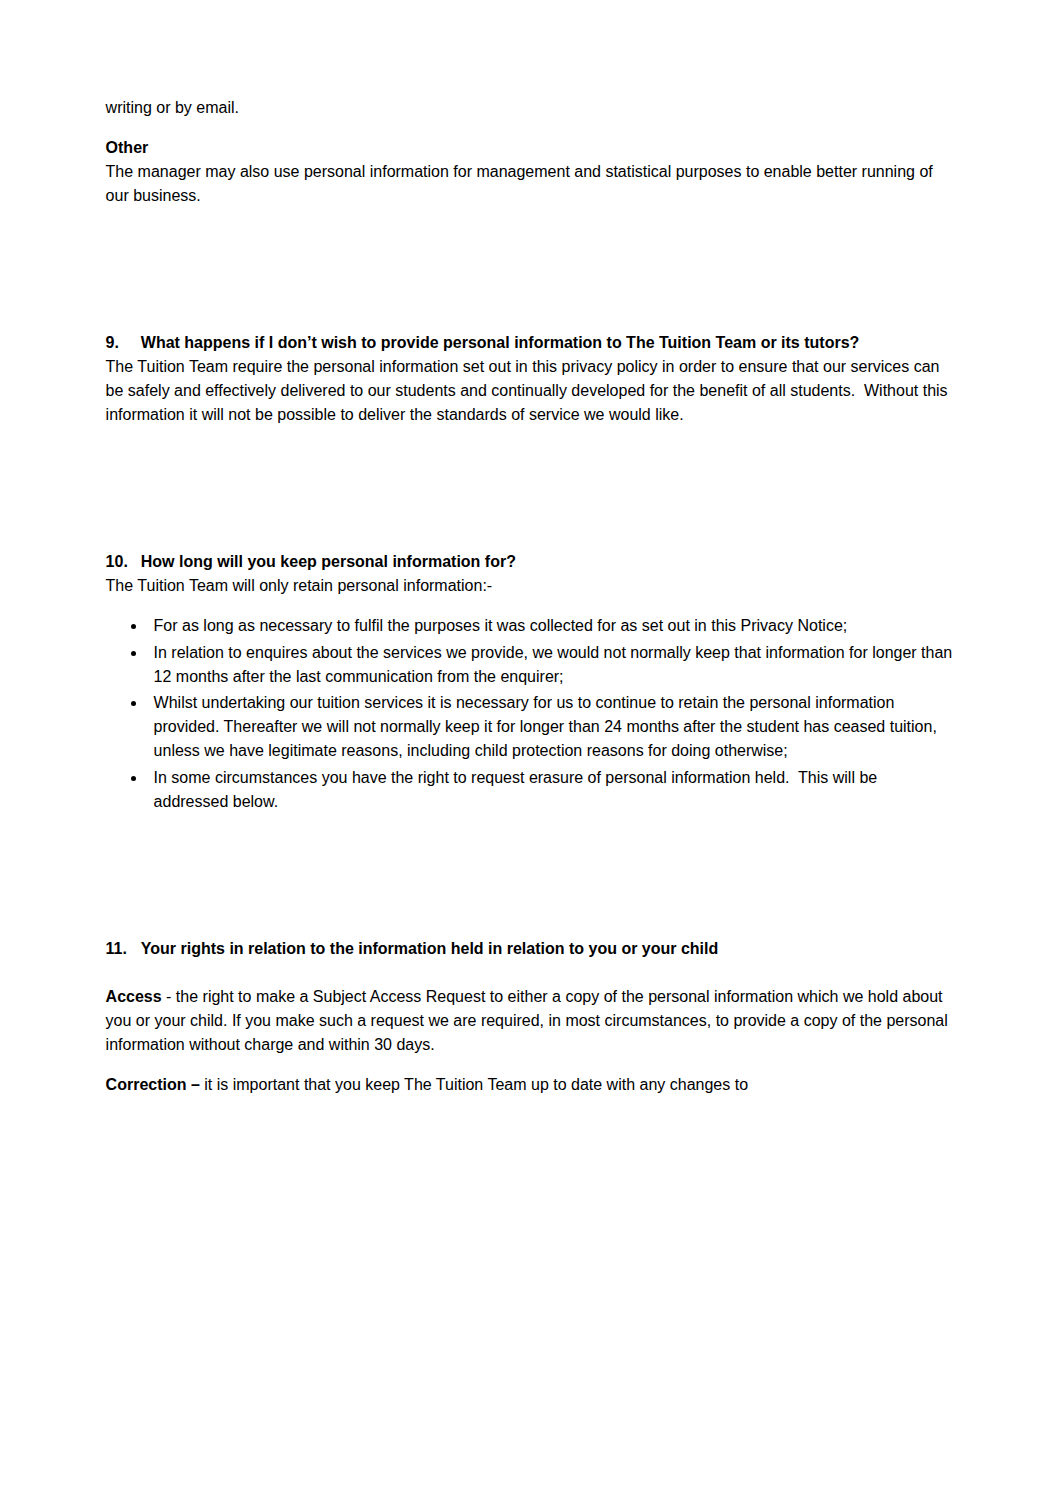writing or by email.
Other
The manager may also use personal information for management and statistical purposes to enable better running of our business.
9. What happens if I don’t wish to provide personal information to The Tuition Team or its tutors?
The Tuition Team require the personal information set out in this privacy policy in order to ensure that our services can be safely and effectively delivered to our students and continually developed for the benefit of all students. Without this information it will not be possible to deliver the standards of service we would like.
10. How long will you keep personal information for?
The Tuition Team will only retain personal information:-
For as long as necessary to fulfil the purposes it was collected for as set out in this Privacy Notice;
In relation to enquires about the services we provide, we would not normally keep that information for longer than 12 months after the last communication from the enquirer;
Whilst undertaking our tuition services it is necessary for us to continue to retain the personal information provided. Thereafter we will not normally keep it for longer than 24 months after the student has ceased tuition, unless we have legitimate reasons, including child protection reasons for doing otherwise;
In some circumstances you have the right to request erasure of personal information held. This will be addressed below.
11. Your rights in relation to the information held in relation to you or your child
Access - the right to make a Subject Access Request to either a copy of the personal information which we hold about you or your child. If you make such a request we are required, in most circumstances, to provide a copy of the personal information without charge and within 30 days.
Correction – it is important that you keep The Tuition Team up to date with any changes to